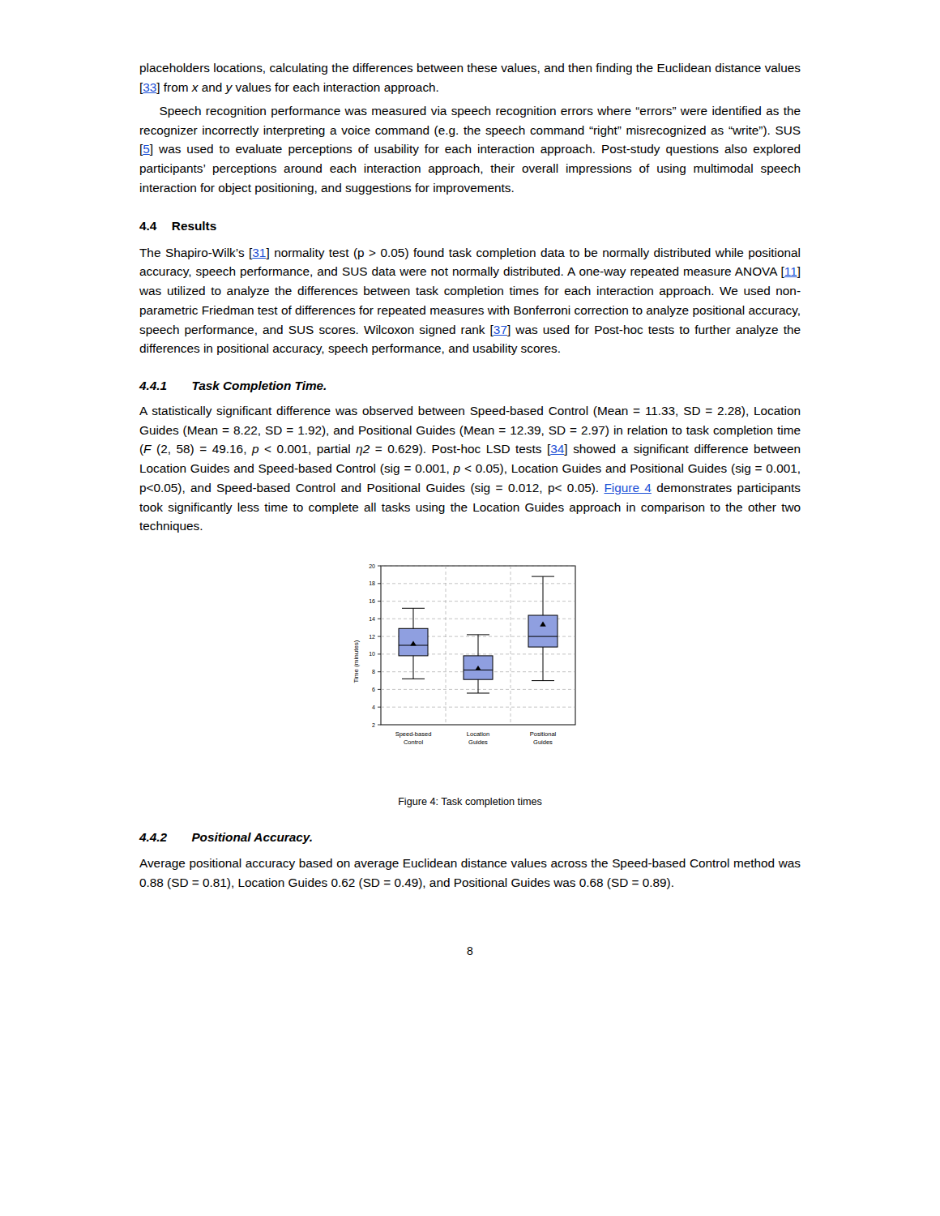placeholders locations, calculating the differences between these values, and then finding the Euclidean distance values [33] from x and y values for each interaction approach.
Speech recognition performance was measured via speech recognition errors where “errors” were identified as the recognizer incorrectly interpreting a voice command (e.g. the speech command “right” misrecognized as “write”). SUS [5] was used to evaluate perceptions of usability for each interaction approach. Post-study questions also explored participants’ perceptions around each interaction approach, their overall impressions of using multimodal speech interaction for object positioning, and suggestions for improvements.
4.4 Results
The Shapiro-Wilk’s [31] normality test (p > 0.05) found task completion data to be normally distributed while positional accuracy, speech performance, and SUS data were not normally distributed. A one-way repeated measure ANOVA [11] was utilized to analyze the differences between task completion times for each interaction approach. We used non-parametric Friedman test of differences for repeated measures with Bonferroni correction to analyze positional accuracy, speech performance, and SUS scores. Wilcoxon signed rank [37] was used for Post-hoc tests to further analyze the differences in positional accuracy, speech performance, and usability scores.
4.4.1 Task Completion Time.
A statistically significant difference was observed between Speed-based Control (Mean = 11.33, SD = 2.28), Location Guides (Mean = 8.22, SD = 1.92), and Positional Guides (Mean = 12.39, SD = 2.97) in relation to task completion time (F (2, 58) = 49.16, p < 0.001, partial η2 = 0.629). Post-hoc LSD tests [34] showed a significant difference between Location Guides and Speed-based Control (sig = 0.001, p < 0.05), Location Guides and Positional Guides (sig = 0.001, p<0.05), and Speed-based Control and Positional Guides (sig = 0.012, p< 0.05). Figure 4 demonstrates participants took significantly less time to complete all tasks using the Location Guides approach in comparison to the other two techniques.
Time (minutes) 2 4 6 8 10 12 14 16 18 20 Speed-based Control Location Guides Positional Guides
Figure 4: Task completion times
4.4.2 Positional Accuracy.
Average positional accuracy based on average Euclidean distance values across the Speed-based Control method was 0.88 (SD = 0.81), Location Guides 0.62 (SD = 0.49), and Positional Guides was 0.68 (SD = 0.89).
8